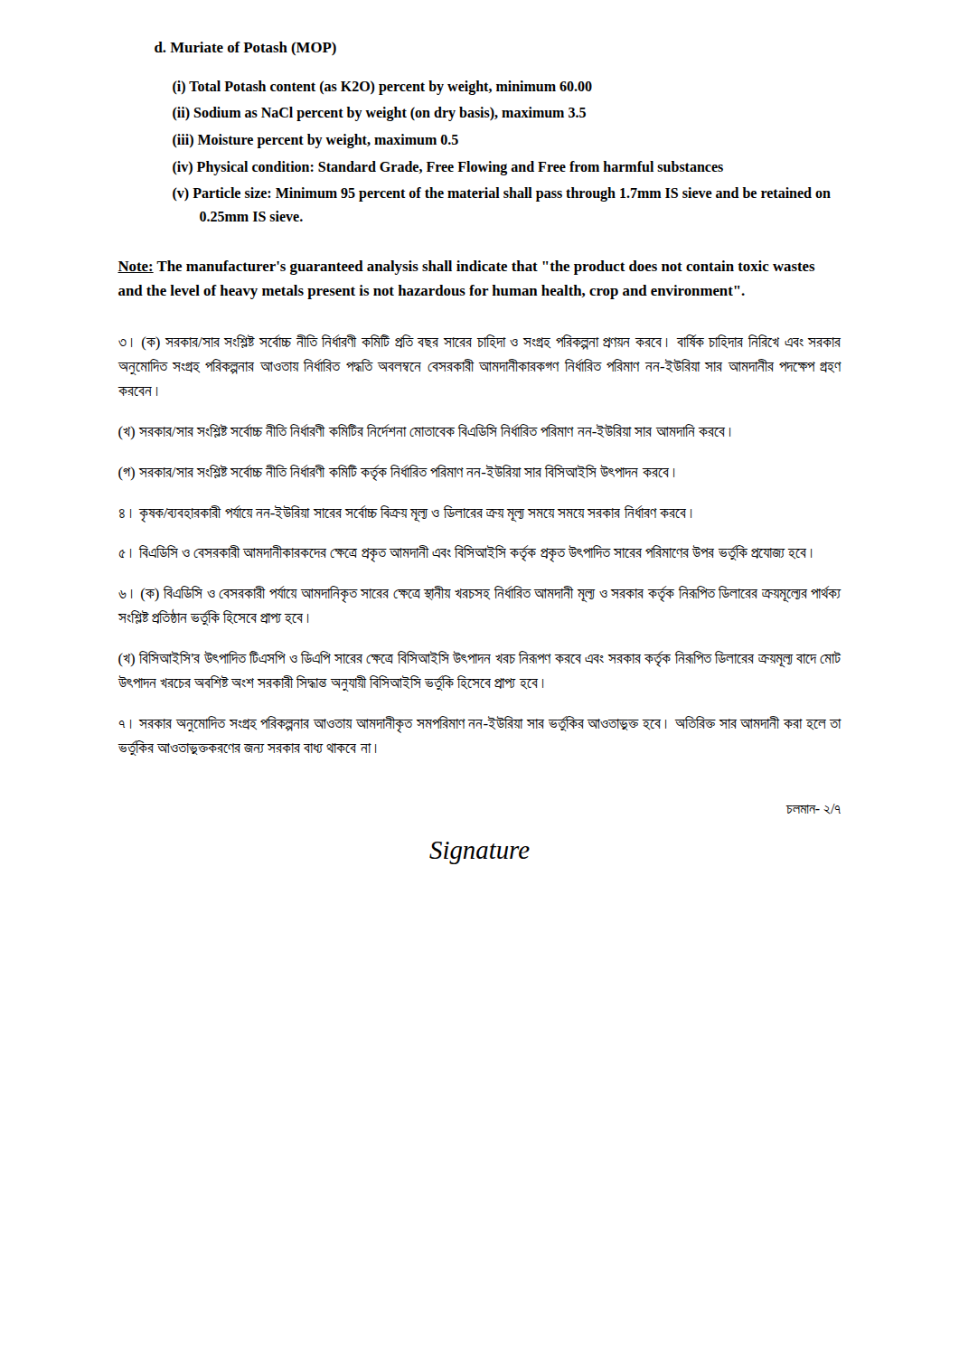d. Muriate of Potash (MOP)
(i) Total Potash content (as K2O) percent by weight, minimum 60.00
(ii) Sodium as NaCl percent by weight (on dry basis), maximum 3.5
(iii) Moisture percent by weight, maximum 0.5
(iv) Physical condition: Standard Grade, Free Flowing and Free from harmful substances
(v) Particle size: Minimum 95 percent of the material shall pass through 1.7mm IS sieve and be retained on 0.25mm IS sieve.
Note: The manufacturer's guaranteed analysis shall indicate that "the product does not contain toxic wastes and the level of heavy metals present is not hazardous for human health, crop and environment".
৩। (ক) সরকার/সার সংশ্লিষ্ট সর্বোচ্চ নীতি নির্ধারণী কমিটি প্রতি বছর সারের চাহিদা ও সংগ্রহ পরিকল্পনা প্রণয়ন করবে। বার্ষিক চাহিদার নিরিখে এবং সরকার অনুমোদিত সংগ্রহ পরিকল্পনার আওতায় নির্ধারিত পদ্ধতি অবলম্বনে বেসরকারী আমদানীকারকগণ নির্ধারিত পরিমাণ নন-ইউরিয়া সার আমদানীর পদক্ষেপ গ্রহণ করবেন।
(খ) সরকার/সার সংশ্লিষ্ট সর্বোচ্চ নীতি নির্ধারণী কমিটির নির্দেশনা মোতাবেক বিএডিসি নির্ধারিত পরিমাণ নন-ইউরিয়া সার আমদানি করবে।
(গ) সরকার/সার সংশ্লিষ্ট সর্বোচ্চ নীতি নির্ধারণী কমিটি কর্তৃক নির্ধারিত পরিমাণ নন-ইউরিয়া সার বিসিআইসি উৎপাদন করবে।
৪। কৃষক/ব্যবহারকারী পর্যায়ে নন-ইউরিয়া সারের সর্বোচ্চ বিক্রয় মূল্য ও ডিলারের ক্রয় মূল্য সময়ে সময়ে সরকার নির্ধারণ করবে।
৫। বিএডিসি ও বেসরকারী আমদানীকারকদের ক্ষেত্রে প্রকৃত আমদানী এবং বিসিআইসি কর্তৃক প্রকৃত উৎপাদিত সারের পরিমাণের উপর ভর্তুকি প্রযোজ্য হবে।
৬। (ক) বিএডিসি ও বেসরকারী পর্যায়ে আমদানিকৃত সারের ক্ষেত্রে স্থানীয় খরচসহ নির্ধারিত আমদানী মূল্য ও সরকার কর্তৃক নিরূপিত ডিলারের ক্রয়মূল্যের পার্থক্য সংশ্লিষ্ট প্রতিষ্ঠান ভর্তুকি হিসেবে প্রাপ্য হবে।
(খ) বিসিআইসি'র উৎপাদিত টিএসপি ও ডিএপি সারের ক্ষেত্রে বিসিআইসি উৎপাদন খরচ নিরূপণ করবে এবং সরকার কর্তৃক নিরূপিত ডিলারের ক্রয়মূল্য বাদে মোট উৎপাদন খরচের অবশিষ্ট অংশ সরকারী সিদ্ধান্ত অনুযায়ী বিসিআইসি ভর্তুকি হিসেবে প্রাপ্য হবে।
৭। সরকার অনুমোদিত সংগ্রহ পরিকল্পনার আওতায় আমদানীকৃত সমপরিমাণ নন-ইউরিয়া সার ভর্তুকির আওতাভুক্ত হবে। অতিরিক্ত সার আমদানী করা হলে তা ভর্তুকির আওতাভুক্তকরণের জন্য সরকার বাধ্য থাকবে না।
চলমান- ২/৭
Signature